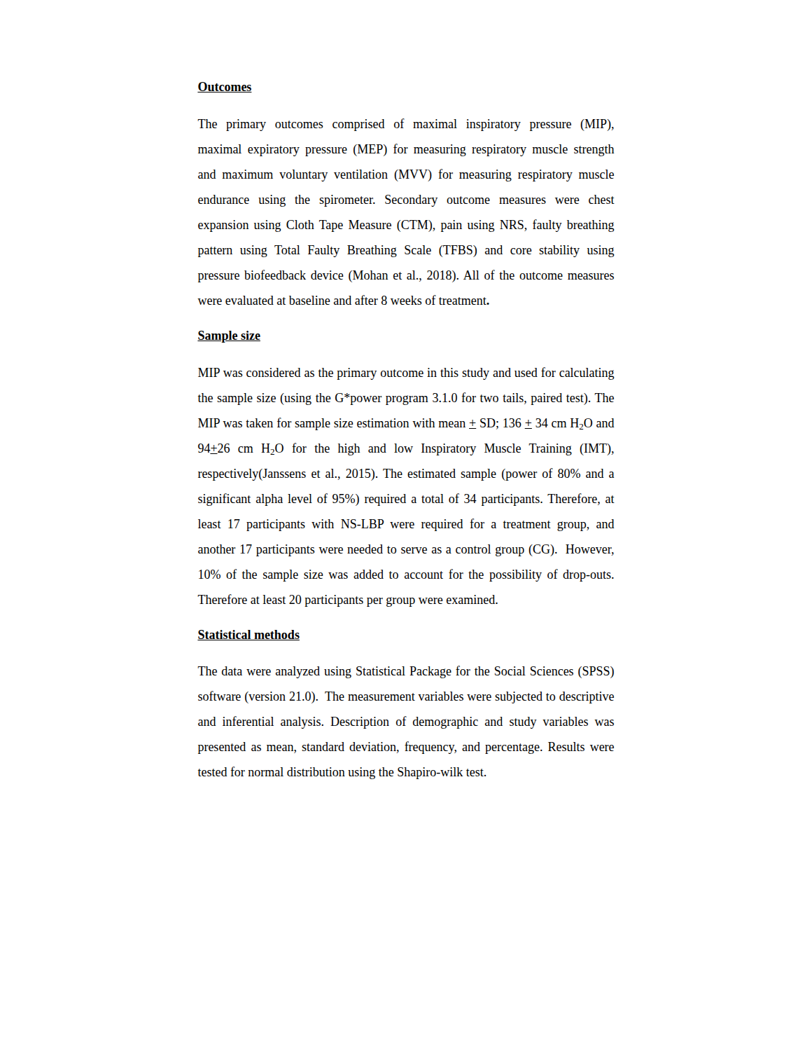Outcomes
The primary outcomes comprised of maximal inspiratory pressure (MIP), maximal expiratory pressure (MEP) for measuring respiratory muscle strength and maximum voluntary ventilation (MVV) for measuring respiratory muscle endurance using the spirometer. Secondary outcome measures were chest expansion using Cloth Tape Measure (CTM), pain using NRS, faulty breathing pattern using Total Faulty Breathing Scale (TFBS) and core stability using pressure biofeedback device (Mohan et al., 2018). All of the outcome measures were evaluated at baseline and after 8 weeks of treatment.
Sample size
MIP was considered as the primary outcome in this study and used for calculating the sample size (using the G*power program 3.1.0 for two tails, paired test). The MIP was taken for sample size estimation with mean + SD; 136 + 34 cm H2O and 94+26 cm H2O for the high and low Inspiratory Muscle Training (IMT), respectively(Janssens et al., 2015). The estimated sample (power of 80% and a significant alpha level of 95%) required a total of 34 participants. Therefore, at least 17 participants with NS-LBP were required for a treatment group, and another 17 participants were needed to serve as a control group (CG). However, 10% of the sample size was added to account for the possibility of drop-outs. Therefore at least 20 participants per group were examined.
Statistical methods
The data were analyzed using Statistical Package for the Social Sciences (SPSS) software (version 21.0). The measurement variables were subjected to descriptive and inferential analysis. Description of demographic and study variables was presented as mean, standard deviation, frequency, and percentage. Results were tested for normal distribution using the Shapiro-wilk test.